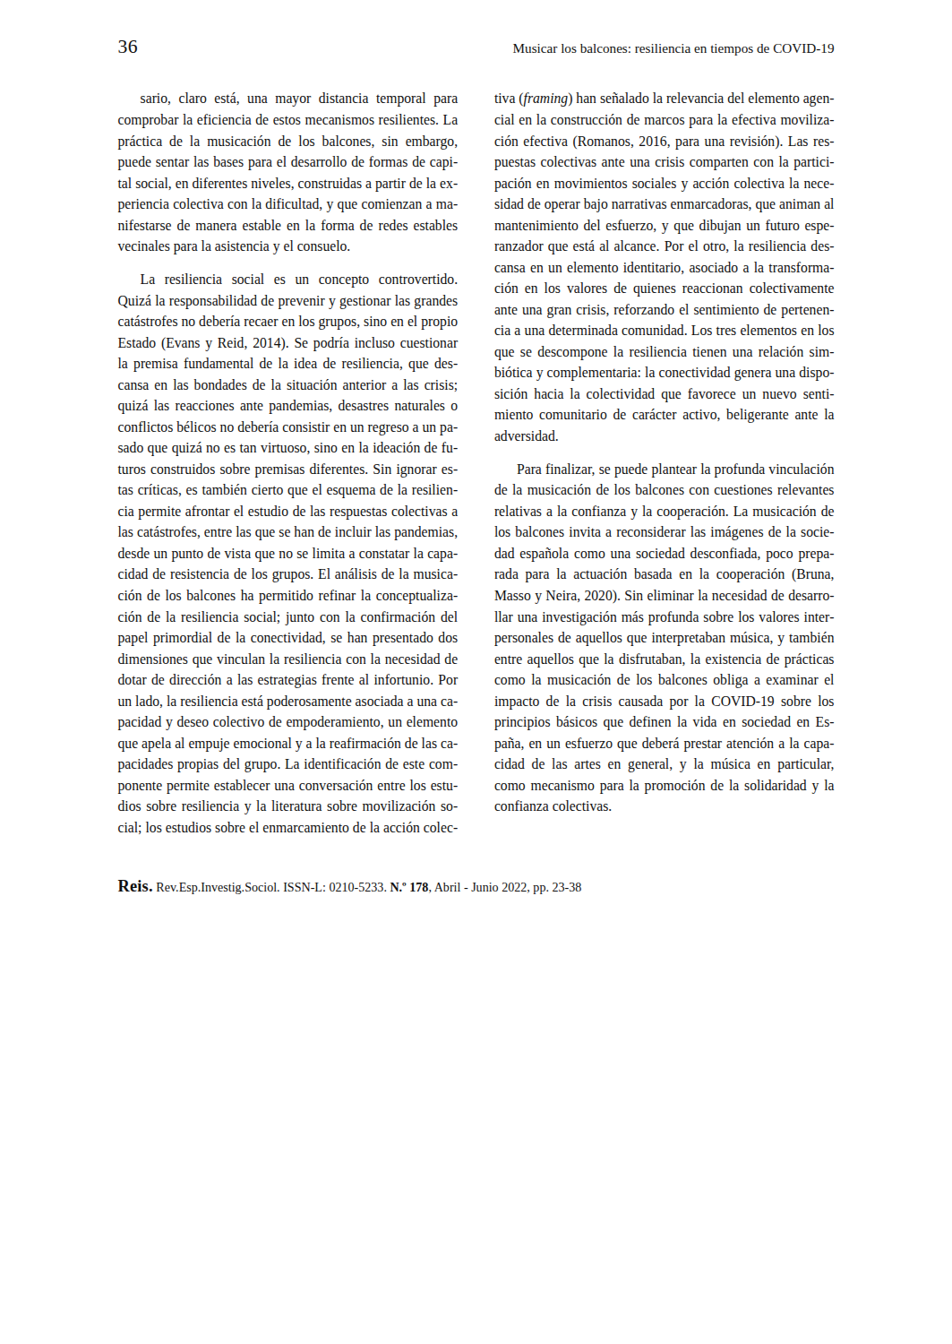36
Musicar los balcones: resiliencia en tiempos de COVID-19
sario, claro está, una mayor distancia temporal para comprobar la eficiencia de estos mecanismos resilientes. La práctica de la musicación de los balcones, sin embargo, puede sentar las bases para el desarrollo de formas de capital social, en diferentes niveles, construidas a partir de la experiencia colectiva con la dificultad, y que comienzan a manifestarse de manera estable en la forma de redes estables vecinales para la asistencia y el consuelo.
La resiliencia social es un concepto controvertido. Quizá la responsabilidad de prevenir y gestionar las grandes catástrofes no debería recaer en los grupos, sino en el propio Estado (Evans y Reid, 2014). Se podría incluso cuestionar la premisa fundamental de la idea de resiliencia, que descansa en las bondades de la situación anterior a las crisis; quizá las reacciones ante pandemias, desastres naturales o conflictos bélicos no debería consistir en un regreso a un pasado que quizá no es tan virtuoso, sino en la ideación de futuros construidos sobre premisas diferentes. Sin ignorar estas críticas, es también cierto que el esquema de la resiliencia permite afrontar el estudio de las respuestas colectivas a las catástrofes, entre las que se han de incluir las pandemias, desde un punto de vista que no se limita a constatar la capacidad de resistencia de los grupos. El análisis de la musicación de los balcones ha permitido refinar la conceptualización de la resiliencia social; junto con la confirmación del papel primordial de la conectividad, se han presentado dos dimensiones que vinculan la resiliencia con la necesidad de dotar de dirección a las estrategias frente al infortunio. Por un lado, la resiliencia está poderosamente asociada a una capacidad y deseo colectivo de empoderamiento, un elemento que apela al empuje emocional y a la reafirmación de las capacidades propias del grupo. La identificación de este componente permite establecer una conversación entre los estudios sobre resiliencia y la literatura sobre movilización social; los estudios sobre el enmarcamiento de la acción colectiva (framing) han señalado la relevancia del elemento agencial en la construcción de marcos para la efectiva movilización efectiva (Romanos, 2016, para una revisión). Las respuestas colectivas ante una crisis comparten con la participación en movimientos sociales y acción colectiva la necesidad de operar bajo narrativas enmarcadoras, que animan al mantenimiento del esfuerzo, y que dibujan un futuro esperanzador que está al alcance. Por el otro, la resiliencia descansa en un elemento identitario, asociado a la transformación en los valores de quienes reaccionan colectivamente ante una gran crisis, reforzando el sentimiento de pertenencia a una determinada comunidad. Los tres elementos en los que se descompone la resiliencia tienen una relación simbiótica y complementaria: la conectividad genera una disposición hacia la colectividad que favorece un nuevo sentimiento comunitario de carácter activo, beligerante ante la adversidad.
Para finalizar, se puede plantear la profunda vinculación de la musicación de los balcones con cuestiones relevantes relativas a la confianza y la cooperación. La musicación de los balcones invita a reconsiderar las imágenes de la sociedad española como una sociedad desconfiada, poco preparada para la actuación basada en la cooperación (Bruna, Masso y Neira, 2020). Sin eliminar la necesidad de desarrollar una investigación más profunda sobre los valores interpersonales de aquellos que interpretaban música, y también entre aquellos que la disfrutaban, la existencia de prácticas como la musicación de los balcones obliga a examinar el impacto de la crisis causada por la COVID-19 sobre los principios básicos que definen la vida en sociedad en España, en un esfuerzo que deberá prestar atención a la capacidad de las artes en general, y la música en particular, como mecanismo para la promoción de la solidaridad y la confianza colectivas.
Reis. Rev.Esp.Investig.Sociol. ISSN-L: 0210-5233. N.º 178, Abril - Junio 2022, pp. 23-38